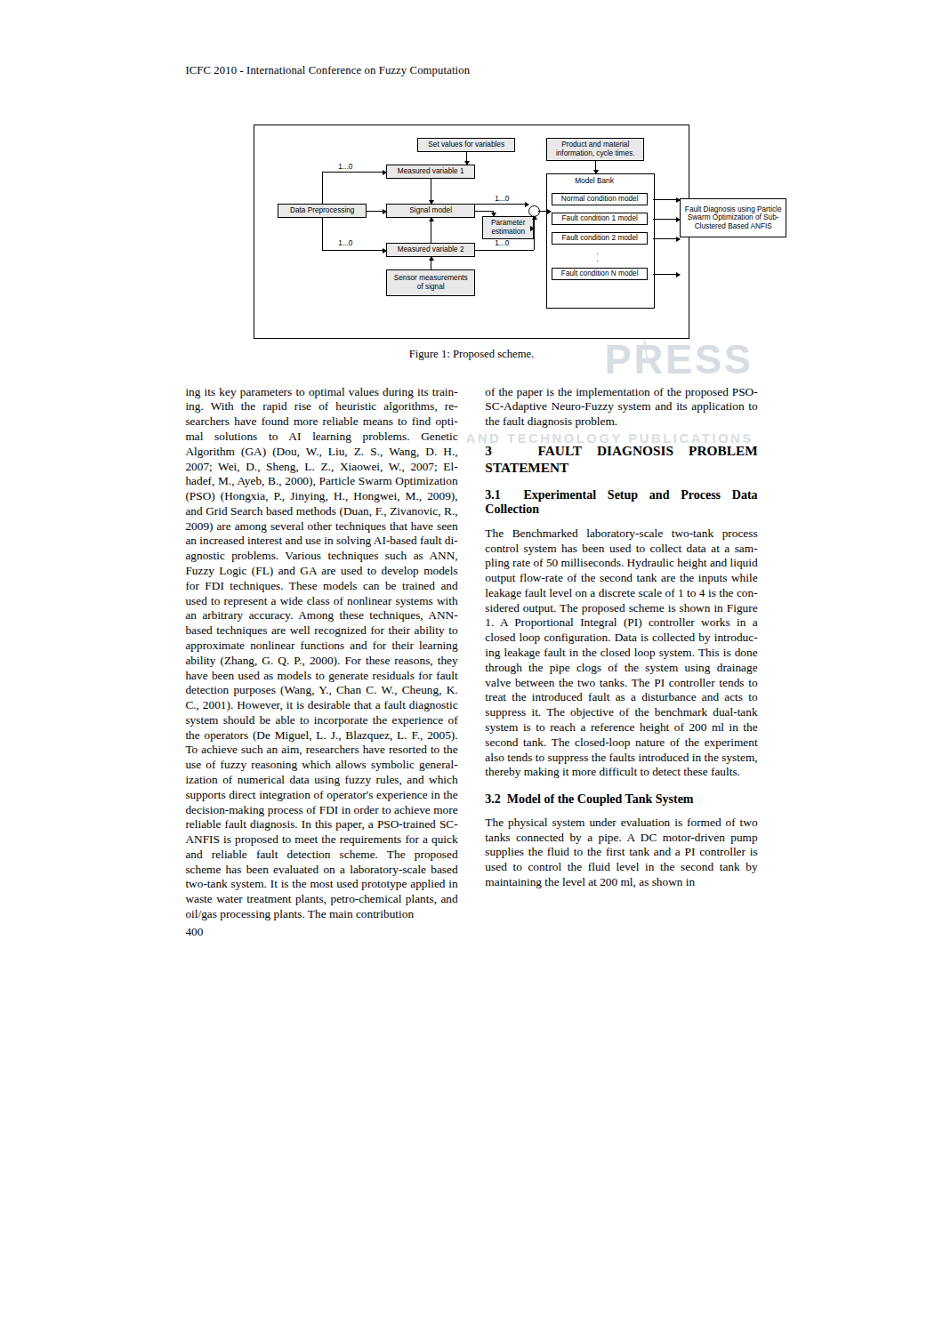ICFC 2010 - International Conference on Fuzzy Computation
PRESS
AND TECHNOLOGY PUBLICATIONS
Set values for variables
Measured variable 1
Product and material information, cycle times.
Data Preprocessing
Signal model
Parameter estimation
Measured variable 2
Sensor measurements of signal
Model Bank
Normal condition model
Fault condition 1 model
Fault condition 2 model
.
.
Fault condition N model
Fault Diagnosis using Particle Swarm Optimization of Sub-Clustered Based ANFIS
1...0
1...0
1...0
1...0
Figure 1: Proposed scheme.
ing its key parameters to optimal values during its training. With the rapid rise of heuristic algorithms, researchers have found more reliable means to find optimal solutions to AI learning problems. Genetic Algorithm (GA) (Dou, W., Liu, Z. S., Wang, D. H., 2007; Wei, D., Sheng, L. Z., Xiaowei, W., 2007; El-hadef, M., Ayeb, B., 2000), Particle Swarm Optimization (PSO) (Hongxia, P., Jinying, H., Hongwei, M., 2009), and Grid Search based methods (Duan, F., Zivanovic, R., 2009) are among several other techniques that have seen an increased interest and use in solving AI-based fault diagnostic problems. Various techniques such as ANN, Fuzzy Logic (FL) and GA are used to develop models for FDI techniques. These models can be trained and used to represent a wide class of nonlinear systems with an arbitrary accuracy. Among these techniques, ANN-based techniques are well recognized for their ability to approximate nonlinear functions and for their learning ability (Zhang, G. Q. P., 2000). For these reasons, they have been used as models to generate residuals for fault detection purposes (Wang, Y., Chan C. W., Cheung, K. C., 2001). However, it is desirable that a fault diagnostic system should be able to incorporate the experience of the operators (De Miguel, L. J., Blazquez, L. F., 2005). To achieve such an aim, researchers have resorted to the use of fuzzy reasoning which allows symbolic generalization of numerical data using fuzzy rules, and which supports direct integration of operator's experience in the decision-making process of FDI in order to achieve more reliable fault diagnosis. In this paper, a PSO-trained SC-ANFIS is proposed to meet the requirements for a quick and reliable fault detection scheme. The proposed scheme has been evaluated on a laboratory-scale based two-tank system. It is the most used prototype applied in waste water treatment plants, petro-chemical plants, and oil/gas processing plants. The main contribution
of the paper is the implementation of the proposed PSO-SC-Adaptive Neuro-Fuzzy system and its application to the fault diagnosis problem.
3 FAULT DIAGNOSIS PROBLEM STATEMENT
3.1 Experimental Setup and Process Data Collection
The Benchmarked laboratory-scale two-tank process control system has been used to collect data at a sampling rate of 50 milliseconds. Hydraulic height and liquid output flow-rate of the second tank are the inputs while leakage fault level on a discrete scale of 1 to 4 is the considered output. The proposed scheme is shown in Figure 1. A Proportional Integral (PI) controller works in a closed loop configuration. Data is collected by introducing leakage fault in the closed loop system. This is done through the pipe clogs of the system using drainage valve between the two tanks. The PI controller tends to treat the introduced fault as a disturbance and acts to suppress it. The objective of the benchmark dual-tank system is to reach a reference height of 200 ml in the second tank. The closed-loop nature of the experiment also tends to suppress the faults introduced in the system, thereby making it more difficult to detect these faults.
3.2 Model of the Coupled Tank System
The physical system under evaluation is formed of two tanks connected by a pipe. A DC motor-driven pump supplies the fluid to the first tank and a PI controller is used to control the fluid level in the second tank by maintaining the level at 200 ml, as shown in
400